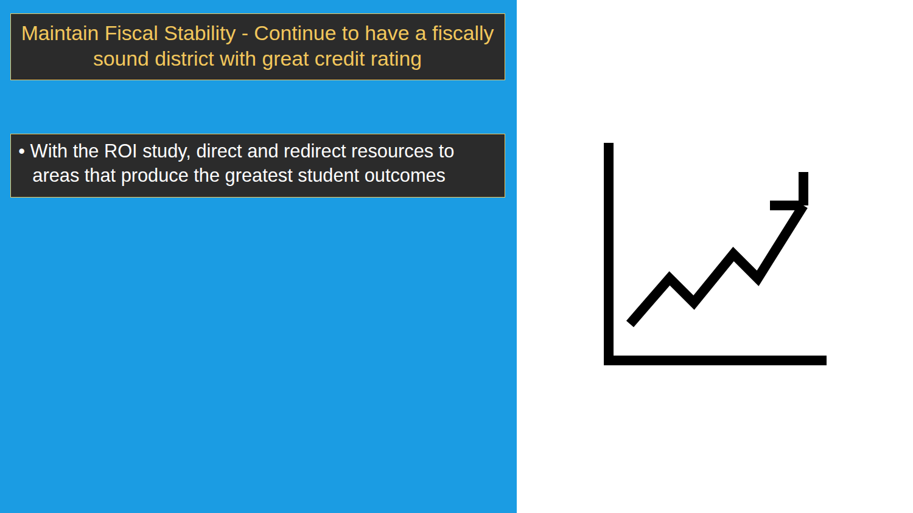Maintain Fiscal Stability - Continue to have a fiscally sound district with great credit rating
With the ROI study, direct and redirect resources to areas that produce the greatest student outcomes